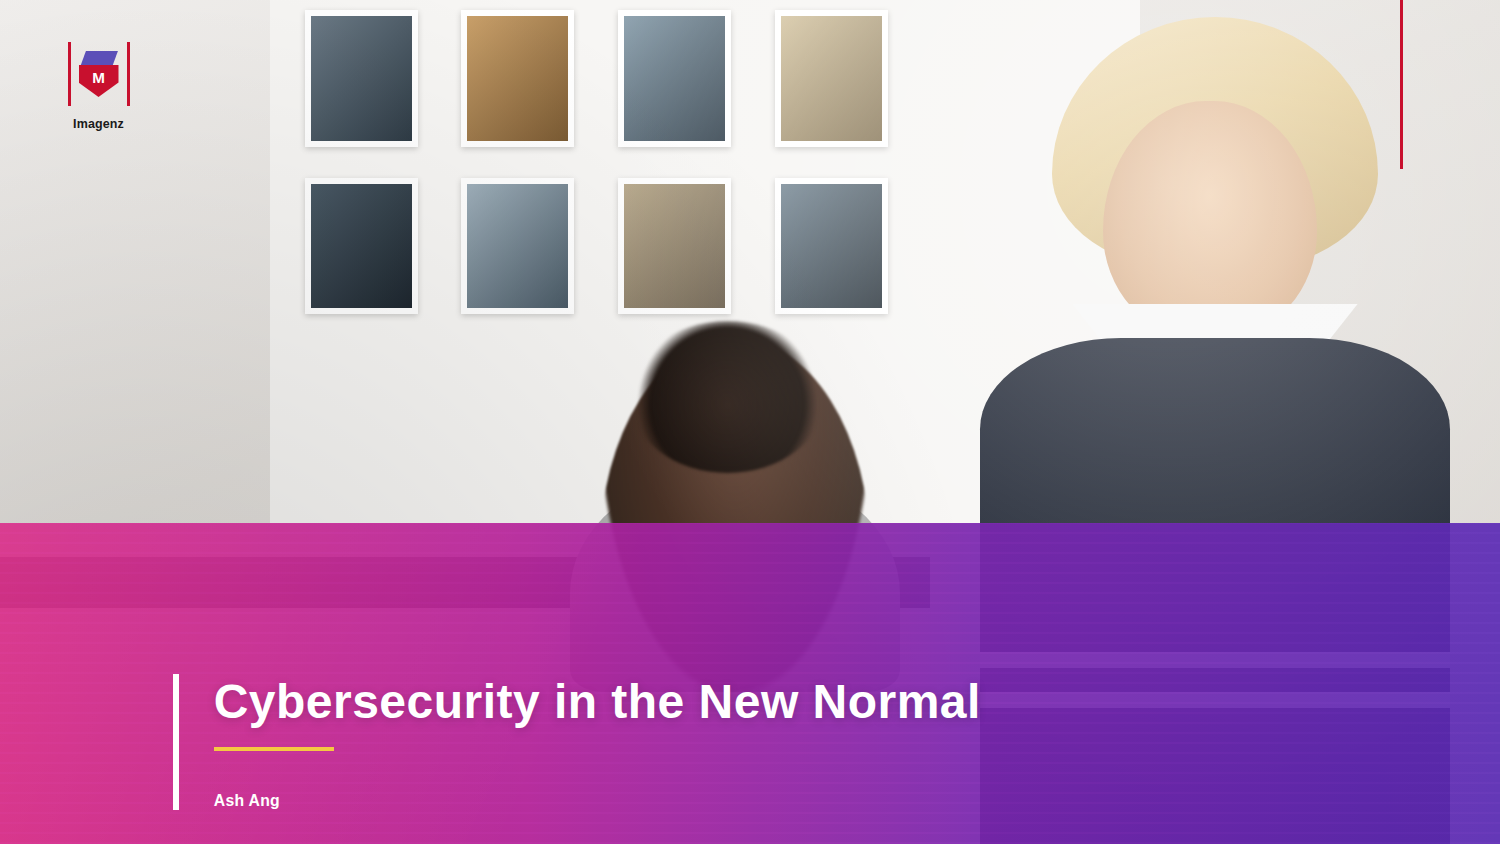M
Imagenz
Cybersecurity in the New Normal
Ash Ang